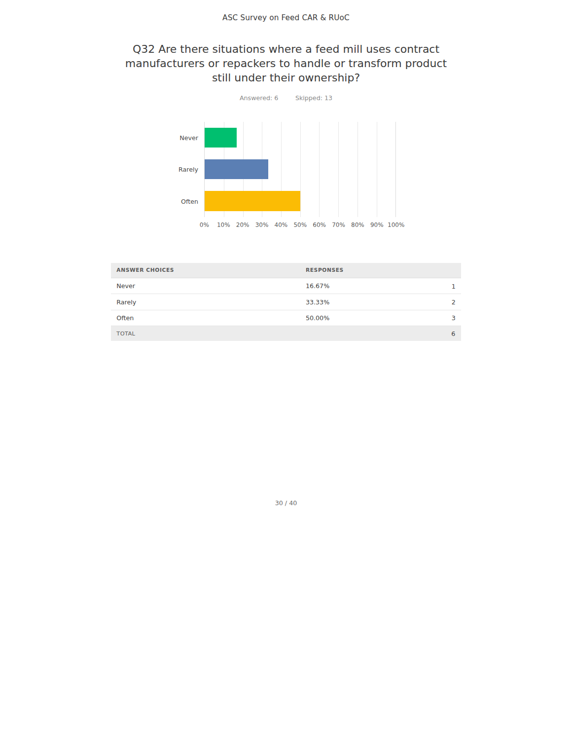ASC Survey on Feed CAR & RUoC
Q32 Are there situations where a feed mill uses contract manufacturers or repackers to handle or transform product still under their ownership?
Answered: 6 Skipped: 13
Never
Rarely
Often
0% 10% 20% 30% 40% 50% 60% 70% 80% 90% 100%
| Answer Choices | Responses |
| --- | --- |
| Never | 16.67% 1 |
| Rarely | 33.33% 2 |
| Often | 50.00% 3 |
| Total | 6 |
30 / 40